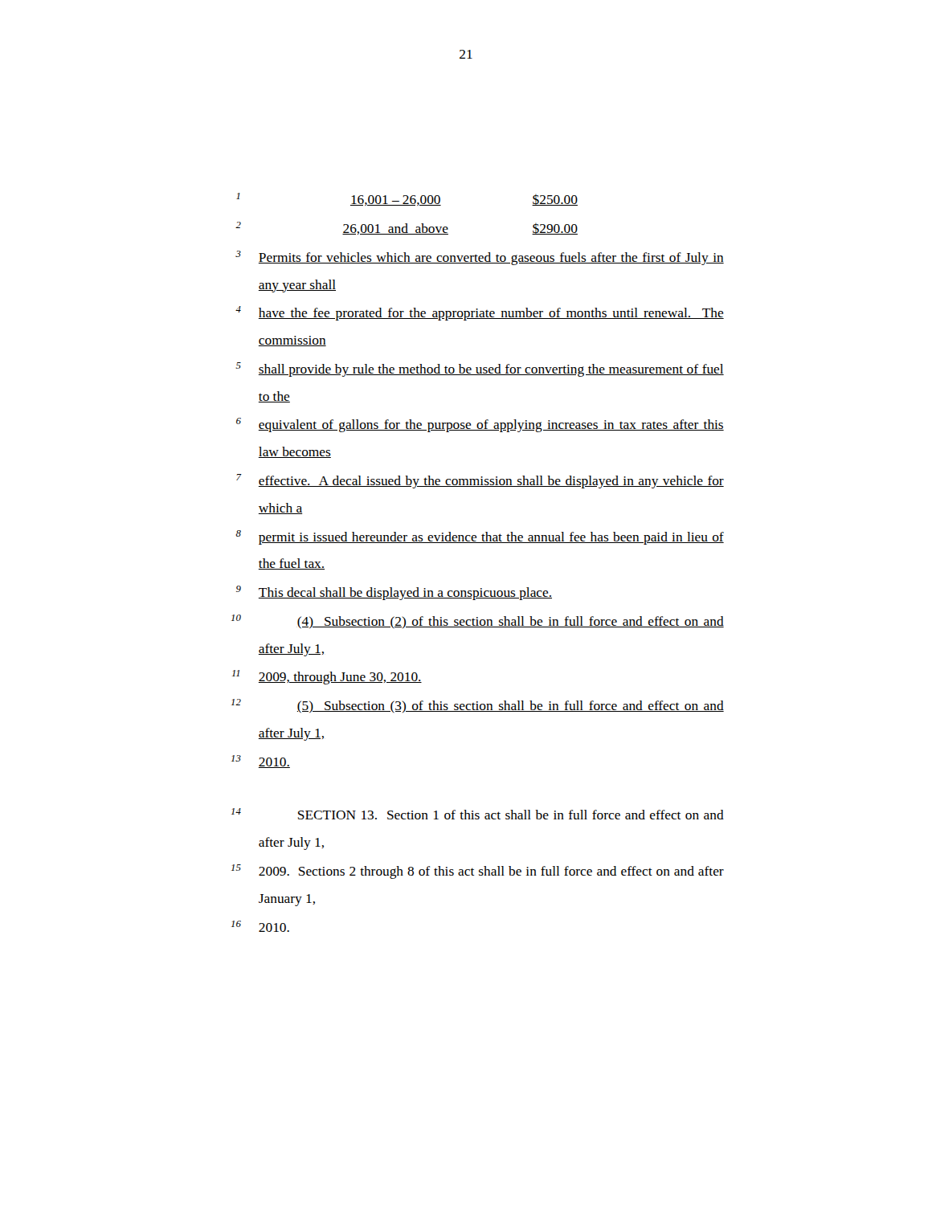21
| 1 | 16,001 – 26,000 $250.00 |
| 2 | 26,001 and above $290.00 |
| 3 | Permits for vehicles which are converted to gaseous fuels after the first of July in any year shall |
| 4 | have the fee prorated for the appropriate number of months until renewal. The commission |
| 5 | shall provide by rule the method to be used for converting the measurement of fuel to the |
| 6 | equivalent of gallons for the purpose of applying increases in tax rates after this law becomes |
| 7 | effective. A decal issued by the commission shall be displayed in any vehicle for which a |
| 8 | permit is issued hereunder as evidence that the annual fee has been paid in lieu of the fuel tax. |
| 9 | This decal shall be displayed in a conspicuous place. |
| 10 | (4) Subsection (2) of this section shall be in full force and effect on and after July 1, |
| 11 | 2009, through June 30, 2010. |
| 12 | (5) Subsection (3) of this section shall be in full force and effect on and after July 1, |
| 13 | 2010. |
| 14 | SECTION 13. Section 1 of this act shall be in full force and effect on and after July 1, |
| 15 | 2009. Sections 2 through 8 of this act shall be in full force and effect on and after January 1, |
| 16 | 2010. |